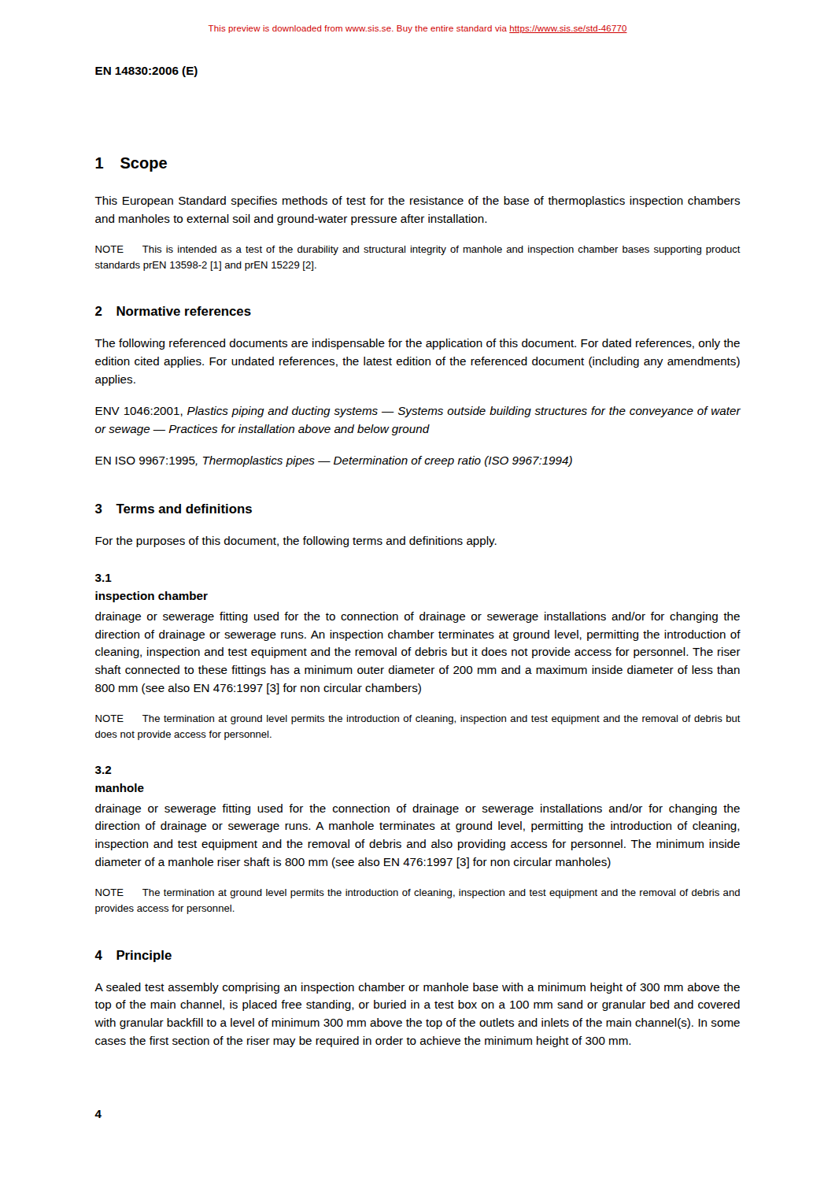This preview is downloaded from www.sis.se. Buy the entire standard via https://www.sis.se/std-46770
EN 14830:2006 (E)
1 Scope
This European Standard specifies methods of test for the resistance of the base of thermoplastics inspection chambers and manholes to external soil and ground-water pressure after installation.
NOTEThis is intended as a test of the durability and structural integrity of manhole and inspection chamber bases supporting product standards prEN 13598-2 [1] and prEN 15229 [2].
2 Normative references
The following referenced documents are indispensable for the application of this document. For dated references, only the edition cited applies. For undated references, the latest edition of the referenced document (including any amendments) applies.
ENV 1046:2001, Plastics piping and ducting systems — Systems outside building structures for the conveyance of water or sewage — Practices for installation above and below ground
EN ISO 9967:1995, Thermoplastics pipes — Determination of creep ratio (ISO 9967:1994)
3 Terms and definitions
For the purposes of this document, the following terms and definitions apply.
3.1
inspection chamber
drainage or sewerage fitting used for the to connection of drainage or sewerage installations and/or for changing the direction of drainage or sewerage runs. An inspection chamber terminates at ground level, permitting the introduction of cleaning, inspection and test equipment and the removal of debris but it does not provide access for personnel. The riser shaft connected to these fittings has a minimum outer diameter of 200 mm and a maximum inside diameter of less than 800 mm (see also EN 476:1997 [3] for non circular chambers)
NOTEThe termination at ground level permits the introduction of cleaning, inspection and test equipment and the removal of debris but does not provide access for personnel.
3.2
manhole
drainage or sewerage fitting used for the connection of drainage or sewerage installations and/or for changing the direction of drainage or sewerage runs. A manhole terminates at ground level, permitting the introduction of cleaning, inspection and test equipment and the removal of debris and also providing access for personnel. The minimum inside diameter of a manhole riser shaft is 800 mm (see also EN 476:1997 [3] for non circular manholes)
NOTEThe termination at ground level permits the introduction of cleaning, inspection and test equipment and the removal of debris and provides access for personnel.
4 Principle
A sealed test assembly comprising an inspection chamber or manhole base with a minimum height of 300 mm above the top of the main channel, is placed free standing, or buried in a test box on a 100 mm sand or granular bed and covered with granular backfill to a level of minimum 300 mm above the top of the outlets and inlets of the main channel(s). In some cases the first section of the riser may be required in order to achieve the minimum height of 300 mm.
4